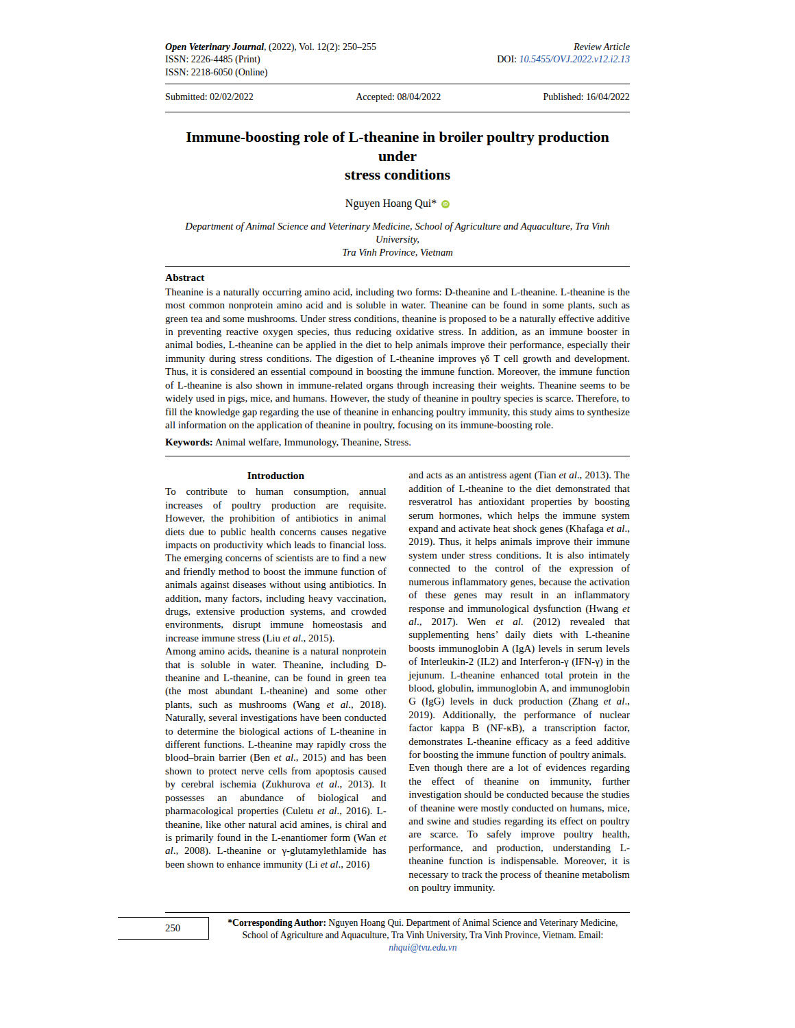Open Veterinary Journal, (2022), Vol. 12(2): 250–255
ISSN: 2226-4485 (Print)
ISSN: 2218-6050 (Online)
Review Article
DOI: 10.5455/OVJ.2022.v12.i2.13
Submitted: 02/02/2022 Accepted: 08/04/2022 Published: 16/04/2022
Immune-boosting role of L-theanine in broiler poultry production under
stress conditions
Nguyen Hoang Qui*
Department of Animal Science and Veterinary Medicine, School of Agriculture and Aquaculture, Tra Vinh University,
Tra Vinh Province, Vietnam
Abstract
Theanine is a naturally occurring amino acid, including two forms: D-theanine and L-theanine. L-theanine is the most common nonprotein amino acid and is soluble in water. Theanine can be found in some plants, such as green tea and some mushrooms. Under stress conditions, theanine is proposed to be a naturally effective additive in preventing reactive oxygen species, thus reducing oxidative stress. In addition, as an immune booster in animal bodies, L-theanine can be applied in the diet to help animals improve their performance, especially their immunity during stress conditions. The digestion of L-theanine improves γδ T cell growth and development. Thus, it is considered an essential compound in boosting the immune function. Moreover, the immune function of L-theanine is also shown in immune-related organs through increasing their weights. Theanine seems to be widely used in pigs, mice, and humans. However, the study of theanine in poultry species is scarce. Therefore, to fill the knowledge gap regarding the use of theanine in enhancing poultry immunity, this study aims to synthesize all information on the application of theanine in poultry, focusing on its immune-boosting role.
Keywords: Animal welfare, Immunology, Theanine, Stress.
Introduction
To contribute to human consumption, annual increases of poultry production are requisite. However, the prohibition of antibiotics in animal diets due to public health concerns causes negative impacts on productivity which leads to financial loss. The emerging concerns of scientists are to find a new and friendly method to boost the immune function of animals against diseases without using antibiotics. In addition, many factors, including heavy vaccination, drugs, extensive production systems, and crowded environments, disrupt immune homeostasis and increase immune stress (Liu et al., 2015).
Among amino acids, theanine is a natural nonprotein that is soluble in water. Theanine, including D-theanine and L-theanine, can be found in green tea (the most abundant L-theanine) and some other plants, such as mushrooms (Wang et al., 2018). Naturally, several investigations have been conducted to determine the biological actions of L-theanine in different functions. L-theanine may rapidly cross the blood–brain barrier (Ben et al., 2015) and has been shown to protect nerve cells from apoptosis caused by cerebral ischemia (Zukhurova et al., 2013). It possesses an abundance of biological and pharmacological properties (Culetu et al., 2016). L-theanine, like other natural acid amines, is chiral and is primarily found in the L-enantiomer form (Wan et al., 2008). L-theanine or γ-glutamylethlamide has been shown to enhance immunity (Li et al., 2016)
and acts as an antistress agent (Tian et al., 2013). The addition of L-theanine to the diet demonstrated that resveratrol has antioxidant properties by boosting serum hormones, which helps the immune system expand and activate heat shock genes (Khafaga et al., 2019). Thus, it helps animals improve their immune system under stress conditions. It is also intimately connected to the control of the expression of numerous inflammatory genes, because the activation of these genes may result in an inflammatory response and immunological dysfunction (Hwang et al., 2017). Wen et al. (2012) revealed that supplementing hens’ daily diets with L-theanine boosts immunoglobin A (IgA) levels in serum levels of Interleukin-2 (IL2) and Interferon-γ (IFN-γ) in the jejunum. L-theanine enhanced total protein in the blood, globulin, immunoglobin A, and immunoglobin G (IgG) levels in duck production (Zhang et al., 2019). Additionally, the performance of nuclear factor kappa B (NF-κB), a transcription factor, demonstrates L-theanine efficacy as a feed additive for boosting the immune function of poultry animals.
Even though there are a lot of evidences regarding the effect of theanine on immunity, further investigation should be conducted because the studies of theanine were mostly conducted on humans, mice, and swine and studies regarding its effect on poultry are scarce. To safely improve poultry health, performance, and production, understanding L-theanine function is indispensable. Moreover, it is necessary to track the process of theanine metabolism on poultry immunity.
250
*Corresponding Author: Nguyen Hoang Qui. Department of Animal Science and Veterinary Medicine, School of Agriculture and Aquaculture, Tra Vinh University, Tra Vinh Province, Vietnam. Email: nhqui@tvu.edu.vn